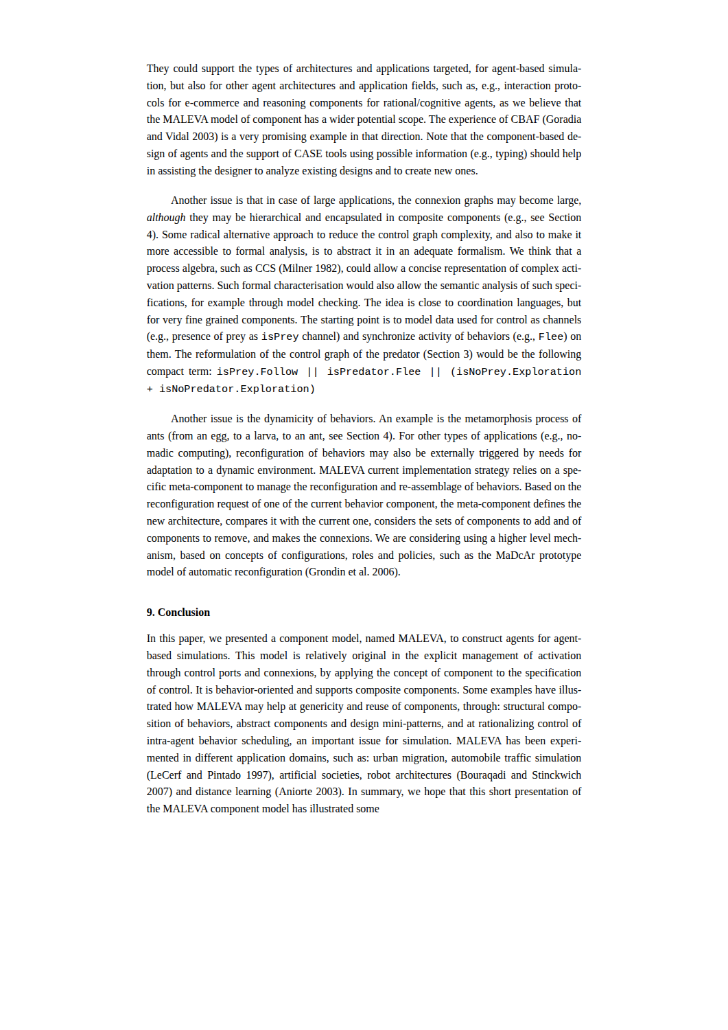They could support the types of architectures and applications targeted, for agent-based simulation, but also for other agent architectures and application fields, such as, e.g., interaction protocols for e-commerce and reasoning components for rational/cognitive agents, as we believe that the MALEVA model of component has a wider potential scope. The experience of CBAF (Goradia and Vidal 2003) is a very promising example in that direction. Note that the component-based design of agents and the support of CASE tools using possible information (e.g., typing) should help in assisting the designer to analyze existing designs and to create new ones.
Another issue is that in case of large applications, the connexion graphs may become large, although they may be hierarchical and encapsulated in composite components (e.g., see Section 4). Some radical alternative approach to reduce the control graph complexity, and also to make it more accessible to formal analysis, is to abstract it in an adequate formalism. We think that a process algebra, such as CCS (Milner 1982), could allow a concise representation of complex activation patterns. Such formal characterisation would also allow the semantic analysis of such specifications, for example through model checking. The idea is close to coordination languages, but for very fine grained components. The starting point is to model data used for control as channels (e.g., presence of prey as isPrey channel) and synchronize activity of behaviors (e.g., Flee) on them. The reformulation of the control graph of the predator (Section 3) would be the following compact term: isPrey.Follow || isPredator.Flee || (isNoPrey.Exploration + isNoPredator.Exploration)
Another issue is the dynamicity of behaviors. An example is the metamorphosis process of ants (from an egg, to a larva, to an ant, see Section 4). For other types of applications (e.g., nomadic computing), reconfiguration of behaviors may also be externally triggered by needs for adaptation to a dynamic environment. MALEVA current implementation strategy relies on a specific meta-component to manage the reconfiguration and re-assemblage of behaviors. Based on the reconfiguration request of one of the current behavior component, the meta-component defines the new architecture, compares it with the current one, considers the sets of components to add and of components to remove, and makes the connexions. We are considering using a higher level mechanism, based on concepts of configurations, roles and policies, such as the MaDcAr prototype model of automatic reconfiguration (Grondin et al. 2006).
9. Conclusion
In this paper, we presented a component model, named MALEVA, to construct agents for agent-based simulations. This model is relatively original in the explicit management of activation through control ports and connexions, by applying the concept of component to the specification of control. It is behavior-oriented and supports composite components. Some examples have illustrated how MALEVA may help at genericity and reuse of components, through: structural composition of behaviors, abstract components and design mini-patterns, and at rationalizing control of intra-agent behavior scheduling, an important issue for simulation. MALEVA has been experimented in different application domains, such as: urban migration, automobile traffic simulation (LeCerf and Pintado 1997), artificial societies, robot architectures (Bouraqadi and Stinckwich 2007) and distance learning (Aniorte 2003). In summary, we hope that this short presentation of the MALEVA component model has illustrated some